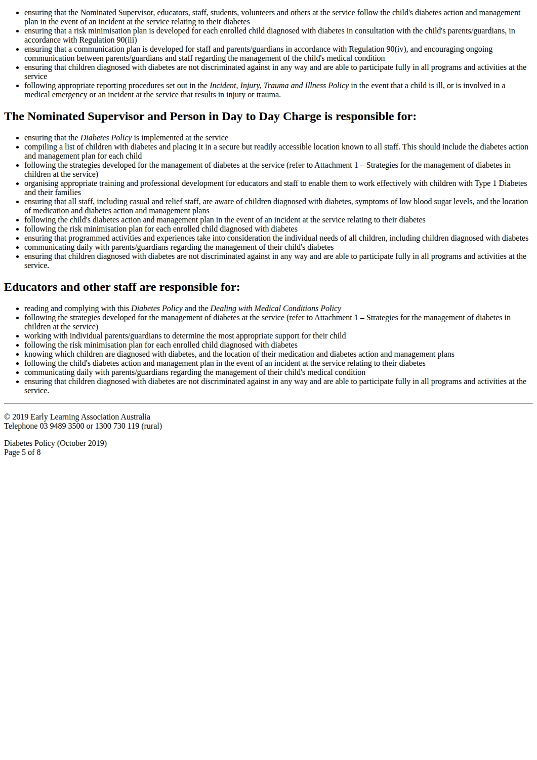ensuring that the Nominated Supervisor, educators, staff, students, volunteers and others at the service follow the child's diabetes action and management plan in the event of an incident at the service relating to their diabetes
ensuring that a risk minimisation plan is developed for each enrolled child diagnosed with diabetes in consultation with the child's parents/guardians, in accordance with Regulation 90(iii)
ensuring that a communication plan is developed for staff and parents/guardians in accordance with Regulation 90(iv), and encouraging ongoing communication between parents/guardians and staff regarding the management of the child's medical condition
ensuring that children diagnosed with diabetes are not discriminated against in any way and are able to participate fully in all programs and activities at the service
following appropriate reporting procedures set out in the Incident, Injury, Trauma and Illness Policy in the event that a child is ill, or is involved in a medical emergency or an incident at the service that results in injury or trauma.
The Nominated Supervisor and Person in Day to Day Charge is responsible for:
ensuring that the Diabetes Policy is implemented at the service
compiling a list of children with diabetes and placing it in a secure but readily accessible location known to all staff. This should include the diabetes action and management plan for each child
following the strategies developed for the management of diabetes at the service (refer to Attachment 1 – Strategies for the management of diabetes in children at the service)
organising appropriate training and professional development for educators and staff to enable them to work effectively with children with Type 1 Diabetes and their families
ensuring that all staff, including casual and relief staff, are aware of children diagnosed with diabetes, symptoms of low blood sugar levels, and the location of medication and diabetes action and management plans
following the child's diabetes action and management plan in the event of an incident at the service relating to their diabetes
following the risk minimisation plan for each enrolled child diagnosed with diabetes
ensuring that programmed activities and experiences take into consideration the individual needs of all children, including children diagnosed with diabetes
communicating daily with parents/guardians regarding the management of their child's diabetes
ensuring that children diagnosed with diabetes are not discriminated against in any way and are able to participate fully in all programs and activities at the service.
Educators and other staff are responsible for:
reading and complying with this Diabetes Policy and the Dealing with Medical Conditions Policy
following the strategies developed for the management of diabetes at the service (refer to Attachment 1 – Strategies for the management of diabetes in children at the service)
working with individual parents/guardians to determine the most appropriate support for their child
following the risk minimisation plan for each enrolled child diagnosed with diabetes
knowing which children are diagnosed with diabetes, and the location of their medication and diabetes action and management plans
following the child's diabetes action and management plan in the event of an incident at the service relating to their diabetes
communicating daily with parents/guardians regarding the management of their child's medical condition
ensuring that children diagnosed with diabetes are not discriminated against in any way and are able to participate fully in all programs and activities at the service.
© 2019 Early Learning Association Australia
Telephone 03 9489 3500 or 1300 730 119 (rural)
Diabetes Policy (October 2019)
Page 5 of 8